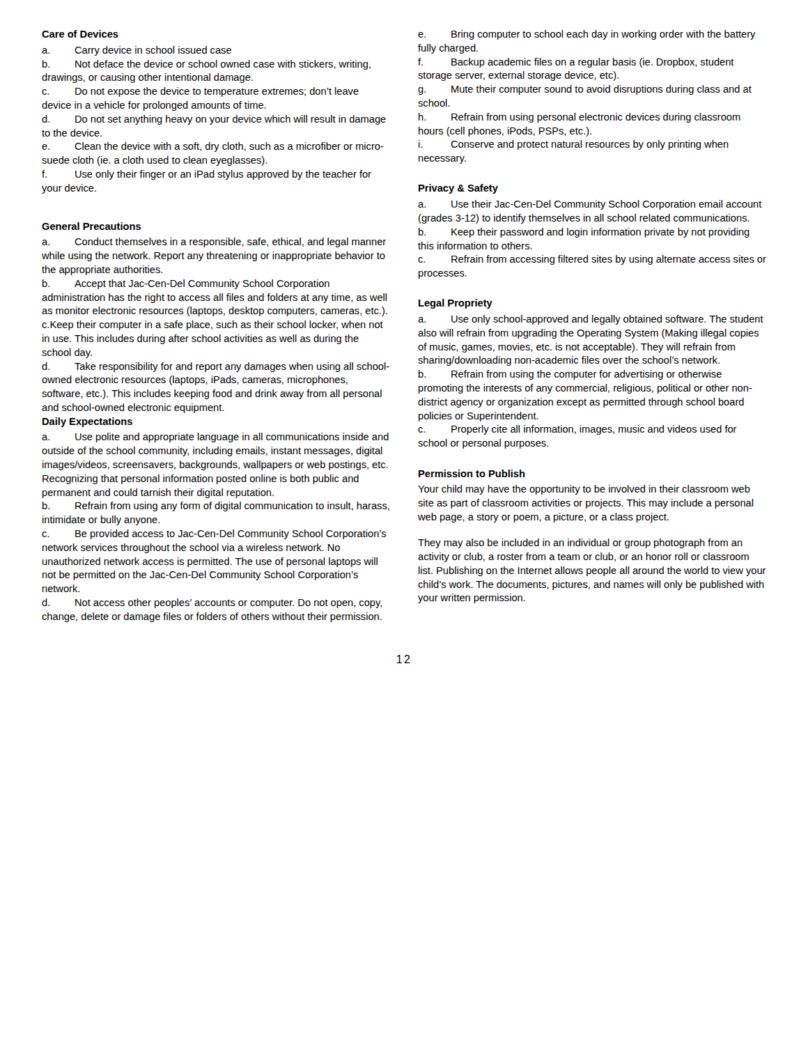Care of Devices
a. Carry device in school issued case
b. Not deface the device or school owned case with stickers, writing, drawings, or causing other intentional damage.
c. Do not expose the device to temperature extremes; don’t leave device in a vehicle for prolonged amounts of time.
d. Do not set anything heavy on your device which will result in damage to the device.
e. Clean the device with a soft, dry cloth, such as a microfiber or micro-suede cloth (ie. a cloth used to clean eyeglasses).
f. Use only their finger or an iPad stylus approved by the teacher for your device.
General Precautions
a. Conduct themselves in a responsible, safe, ethical, and legal manner while using the network. Report any threatening or inappropriate behavior to the appropriate authorities.
b. Accept that Jac-Cen-Del Community School Corporation administration has the right to access all files and folders at any time, as well as monitor electronic resources (laptops, desktop computers, cameras, etc.).
c.Keep their computer in a safe place, such as their school locker, when not in use. This includes during after school activities as well as during the school day.
d. Take responsibility for and report any damages when using all school-owned electronic resources (laptops, iPads, cameras, microphones, software, etc.). This includes keeping food and drink away from all personal and school-owned electronic equipment.
Daily Expectations
a. Use polite and appropriate language in all communications inside and outside of the school community, including emails, instant messages, digital images/videos, screensavers, backgrounds, wallpapers or web postings, etc. Recognizing that personal information posted online is both public and permanent and could tarnish their digital reputation.
b. Refrain from using any form of digital communication to insult, harass, intimidate or bully anyone.
c. Be provided access to Jac-Cen-Del Community School Corporation’s network services throughout the school via a wireless network. No unauthorized network access is permitted. The use of personal laptops will not be permitted on the Jac-Cen-Del Community School Corporation’s network.
d. Not access other peoples’ accounts or computer. Do not open, copy, change, delete or damage files or folders of others without their permission.
e. Bring computer to school each day in working order with the battery fully charged.
f. Backup academic files on a regular basis (ie. Dropbox, student storage server, external storage device, etc).
g. Mute their computer sound to avoid disruptions during class and at school.
h. Refrain from using personal electronic devices during classroom hours (cell phones, iPods, PSPs, etc.).
i. Conserve and protect natural resources by only printing when necessary.
Privacy & Safety
a. Use their Jac-Cen-Del Community School Corporation email account (grades 3-12) to identify themselves in all school related communications.
b. Keep their password and login information private by not providing this information to others.
c. Refrain from accessing filtered sites by using alternate access sites or processes.
Legal Propriety
a. Use only school-approved and legally obtained software. The student also will refrain from upgrading the Operating System (Making illegal copies of music, games, movies, etc. is not acceptable). They will refrain from sharing/downloading non-academic files over the school’s network.
b. Refrain from using the computer for advertising or otherwise promoting the interests of any commercial, religious, political or other non-district agency or organization except as permitted through school board policies or Superintendent.
c. Properly cite all information, images, music and videos used for school or personal purposes.
Permission to Publish
Your child may have the opportunity to be involved in their classroom web site as part of classroom activities or projects. This may include a personal web page, a story or poem, a picture, or a class project.
They may also be included in an individual or group photograph from an activity or club, a roster from a team or club, or an honor roll or classroom list. Publishing on the Internet allows people all around the world to view your child’s work. The documents, pictures, and names will only be published with your written permission.
12